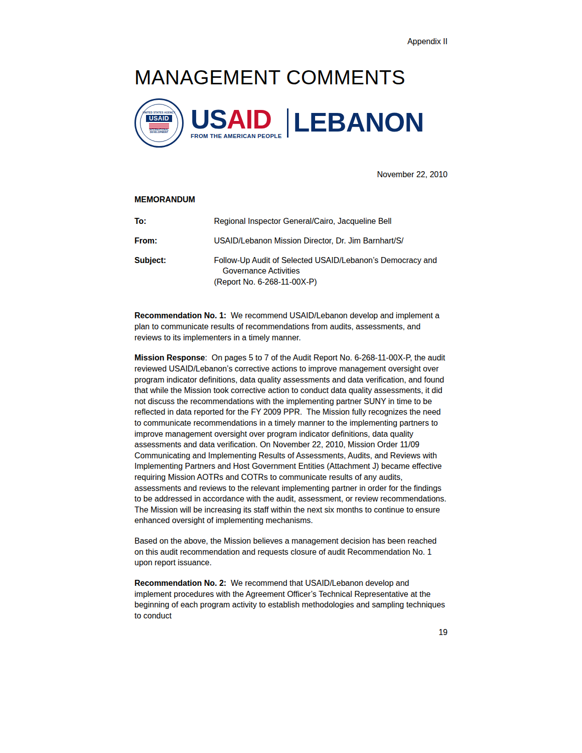Appendix II
MANAGEMENT COMMENTS
UNITED STATES AGENCY
USAID
INTERNATIONAL DEVELOPMENT
US AID
FROM THE AMERICAN PEOPLE
LEBANON
November 22, 2010
MEMORANDUM
| To: | Regional Inspector General/Cairo, Jacqueline Bell |
| From: | USAID/Lebanon Mission Director, Dr. Jim Barnhart/S/ |
| Subject: | Follow-Up Audit of Selected USAID/Lebanon’s Democracy and Governance Activities (Report No. 6-268-11-00X-P) |
Recommendation No. 1: We recommend USAID/Lebanon develop and implement a plan to communicate results of recommendations from audits, assessments, and reviews to its implementers in a timely manner.
Mission Response: On pages 5 to 7 of the Audit Report No. 6-268-11-00X-P, the audit reviewed USAID/Lebanon’s corrective actions to improve management oversight over program indicator definitions, data quality assessments and data verification, and found that while the Mission took corrective action to conduct data quality assessments, it did not discuss the recommendations with the implementing partner SUNY in time to be reflected in data reported for the FY 2009 PPR. The Mission fully recognizes the need to communicate recommendations in a timely manner to the implementing partners to improve management oversight over program indicator definitions, data quality assessments and data verification. On November 22, 2010, Mission Order 11/09 Communicating and Implementing Results of Assessments, Audits, and Reviews with Implementing Partners and Host Government Entities (Attachment J) became effective requiring Mission AOTRs and COTRs to communicate results of any audits, assessments and reviews to the relevant implementing partner in order for the findings to be addressed in accordance with the audit, assessment, or review recommendations. The Mission will be increasing its staff within the next six months to continue to ensure enhanced oversight of implementing mechanisms.
Based on the above, the Mission believes a management decision has been reached on this audit recommendation and requests closure of audit Recommendation No. 1 upon report issuance.
Recommendation No. 2: We recommend that USAID/Lebanon develop and implement procedures with the Agreement Officer’s Technical Representative at the beginning of each program activity to establish methodologies and sampling techniques to conduct
19